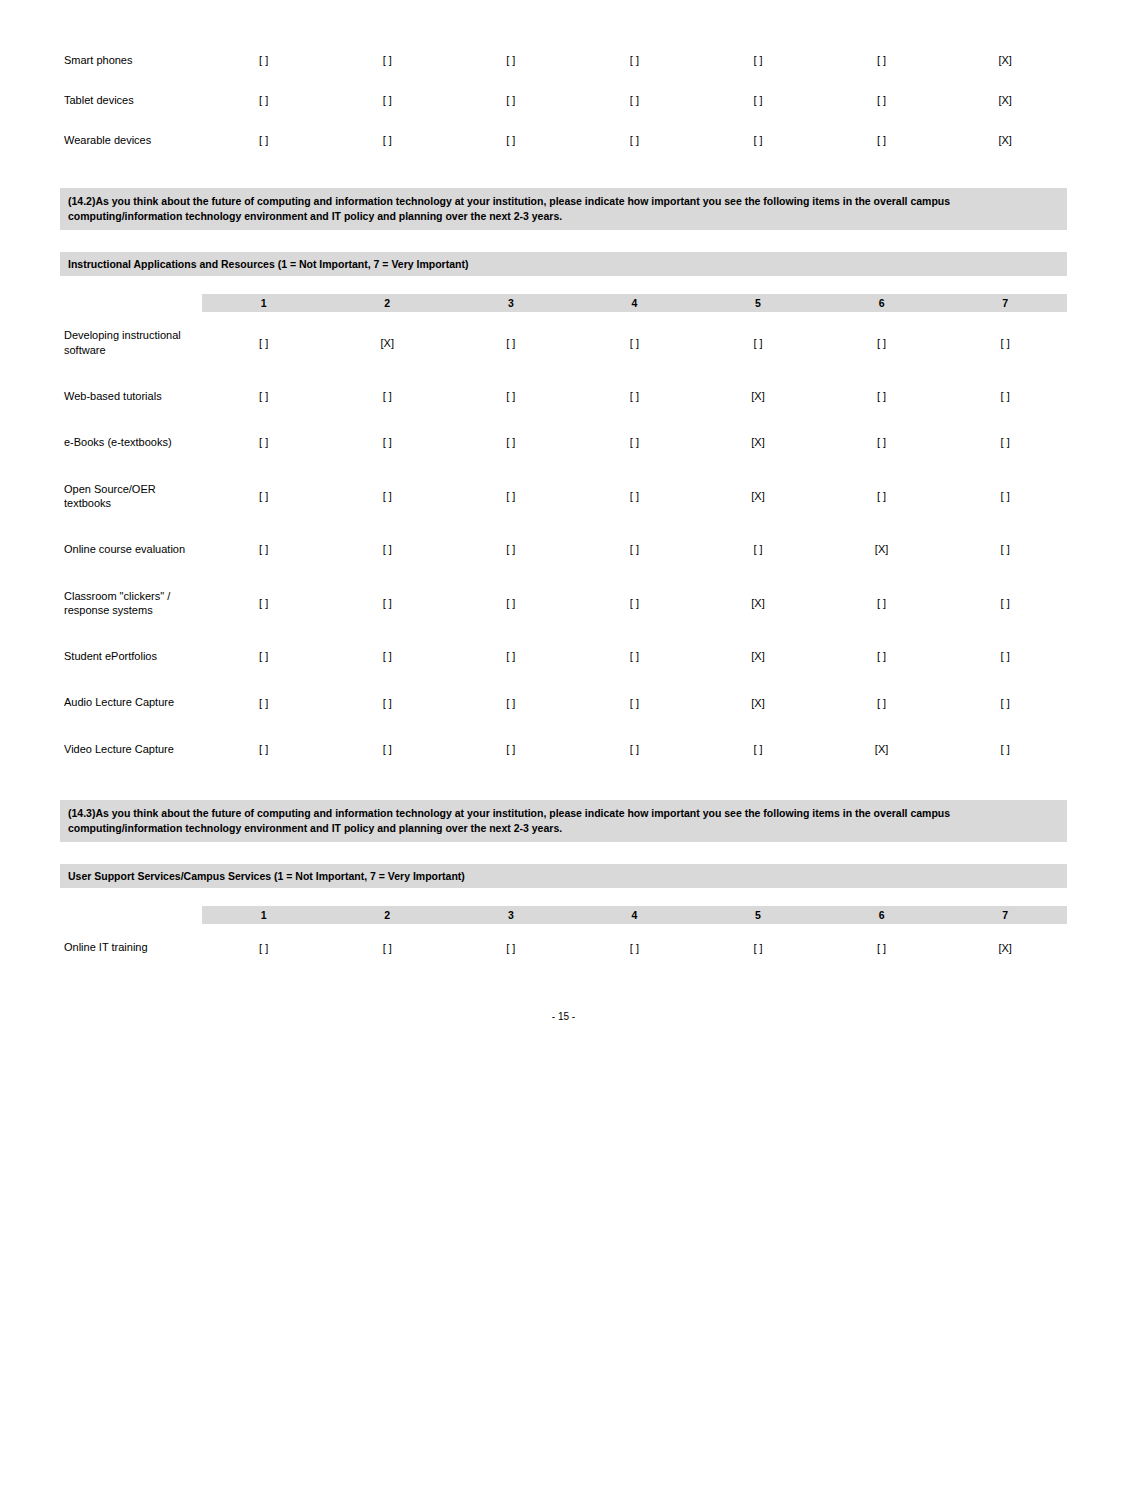| Smart phones | [ ] | [ ] | [ ] | [ ] | [ ] | [ ] | [X] |
| Tablet devices | [ ] | [ ] | [ ] | [ ] | [ ] | [ ] | [X] |
| Wearable devices | [ ] | [ ] | [ ] | [ ] | [ ] | [ ] | [X] |
(14.2)As you think about the future of computing and information technology at your institution, please indicate how important you see the following items in the overall campus computing/information technology environment and IT policy and planning over the next 2-3 years.
Instructional Applications and Resources (1 = Not Important, 7 = Very Important)
| | 1 | 2 | 3 | 4 | 5 | 6 | 7 |
| --- | --- | --- | --- | --- | --- | --- | --- |
| Developing instructional software | [ ] | [X] | [ ] | [ ] | [ ] | [ ] | [ ] |
| Web-based tutorials | [ ] | [ ] | [ ] | [ ] | [X] | [ ] | [ ] |
| e-Books (e-textbooks) | [ ] | [ ] | [ ] | [ ] | [X] | [ ] | [ ] |
| Open Source/OER textbooks | [ ] | [ ] | [ ] | [ ] | [X] | [ ] | [ ] |
| Online course evaluation | [ ] | [ ] | [ ] | [ ] | [ ] | [X] | [ ] |
| Classroom "clickers" / response systems | [ ] | [ ] | [ ] | [ ] | [X] | [ ] | [ ] |
| Student ePortfolios | [ ] | [ ] | [ ] | [ ] | [X] | [ ] | [ ] |
| Audio Lecture Capture | [ ] | [ ] | [ ] | [ ] | [X] | [ ] | [ ] |
| Video Lecture Capture | [ ] | [ ] | [ ] | [ ] | [ ] | [X] | [ ] |
(14.3)As you think about the future of computing and information technology at your institution, please indicate how important you see the following items in the overall campus computing/information technology environment and IT policy and planning over the next 2-3 years.
User Support Services/Campus Services (1 = Not Important, 7 = Very Important)
| | 1 | 2 | 3 | 4 | 5 | 6 | 7 |
| --- | --- | --- | --- | --- | --- | --- | --- |
| Online IT training | [ ] | [ ] | [ ] | [ ] | [ ] | [ ] | [X] |
- 15 -